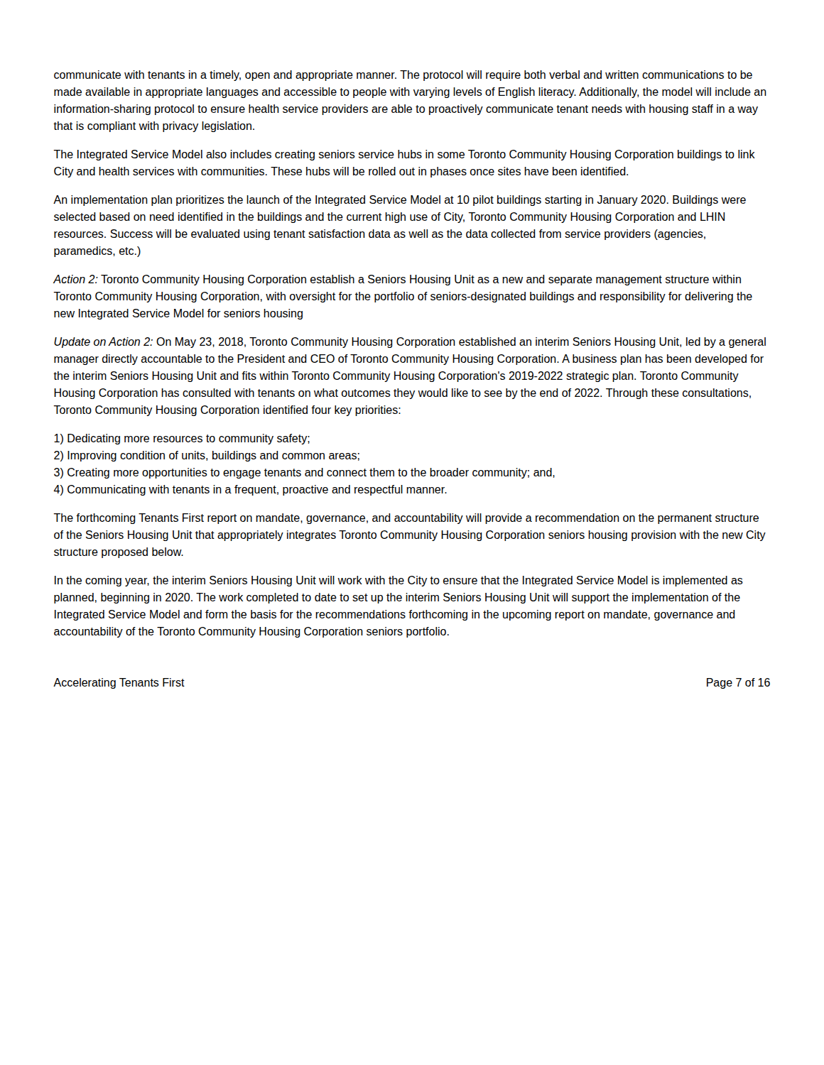communicate with tenants in a timely, open and appropriate manner. The protocol will require both verbal and written communications to be made available in appropriate languages and accessible to people with varying levels of English literacy. Additionally, the model will include an information-sharing protocol to ensure health service providers are able to proactively communicate tenant needs with housing staff in a way that is compliant with privacy legislation.
The Integrated Service Model also includes creating seniors service hubs in some Toronto Community Housing Corporation buildings to link City and health services with communities. These hubs will be rolled out in phases once sites have been identified.
An implementation plan prioritizes the launch of the Integrated Service Model at 10 pilot buildings starting in January 2020. Buildings were selected based on need identified in the buildings and the current high use of City, Toronto Community Housing Corporation and LHIN resources. Success will be evaluated using tenant satisfaction data as well as the data collected from service providers (agencies, paramedics, etc.)
Action 2: Toronto Community Housing Corporation establish a Seniors Housing Unit as a new and separate management structure within Toronto Community Housing Corporation, with oversight for the portfolio of seniors-designated buildings and responsibility for delivering the new Integrated Service Model for seniors housing
Update on Action 2: On May 23, 2018, Toronto Community Housing Corporation established an interim Seniors Housing Unit, led by a general manager directly accountable to the President and CEO of Toronto Community Housing Corporation. A business plan has been developed for the interim Seniors Housing Unit and fits within Toronto Community Housing Corporation's 2019-2022 strategic plan. Toronto Community Housing Corporation has consulted with tenants on what outcomes they would like to see by the end of 2022. Through these consultations, Toronto Community Housing Corporation identified four key priorities:
1) Dedicating more resources to community safety;
2) Improving condition of units, buildings and common areas;
3) Creating more opportunities to engage tenants and connect them to the broader community; and,
4) Communicating with tenants in a frequent, proactive and respectful manner.
The forthcoming Tenants First report on mandate, governance, and accountability will provide a recommendation on the permanent structure of the Seniors Housing Unit that appropriately integrates Toronto Community Housing Corporation seniors housing provision with the new City structure proposed below.
In the coming year, the interim Seniors Housing Unit will work with the City to ensure that the Integrated Service Model is implemented as planned, beginning in 2020. The work completed to date to set up the interim Seniors Housing Unit will support the implementation of the Integrated Service Model and form the basis for the recommendations forthcoming in the upcoming report on mandate, governance and accountability of the Toronto Community Housing Corporation seniors portfolio.
Accelerating Tenants First Page 7 of 16